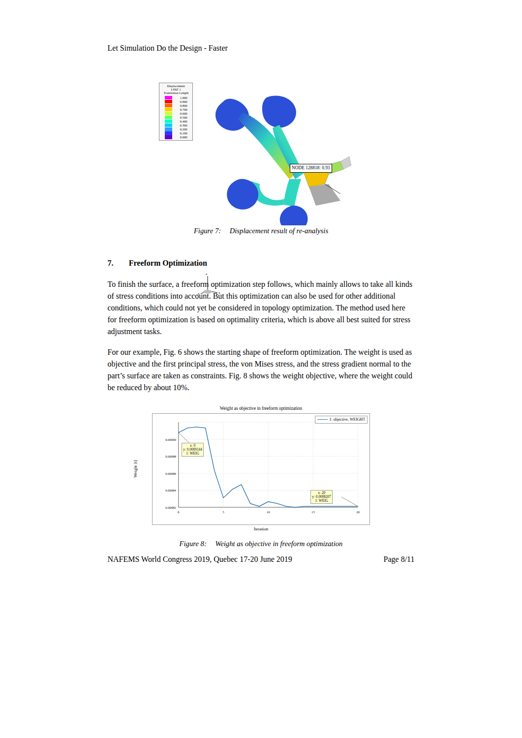Let Simulation Do the Design - Faster
Displacement
LPAT 1
Translation Length
| | 1.000 |
| | 0.900 |
| | 0.800 |
| | 0.700 |
| | 0.600 |
| | 0.500 |
| | 0.400 |
| | 0.300 |
| | 0.200 |
| | 0.100 |
| | 0.000 |
NODE 128818: 0.93
z y x
Figure 7: Displacement result of re-analysis
7. Freeform Optimization
To finish the surface, a freeform optimization step follows, which mainly allows to take all kinds of stress conditions into account. But this optimization can also be used for other additional conditions, which could not yet be considered in topology optimization. The method used here for freeform optimization is based on optimality criteria, which is above all best suited for stress adjustment tasks.
For our example, Fig. 6 shows the starting shape of freeform optimization. The weight is used as objective and the first principal stress, the von Mises stress, and the stress gradient normal to the part’s surface are taken as constraints. Fig. 8 shows the weight objective, where the weight could be reduced by about 10%.
Weight as objective in freeform optimization
1: objective, WEIGHT
Weight [t]
0.00082 0.00084 0.00086 0.00088 0.00090 0 5 10 15 20
x: 0
y: 0.0009144
1: WEIG
x: 20
y: 0.0008207
1: WEIG
Iteration
Figure 8: Weight as objective in freeform optimization
NAFEMS World Congress 2019, Quebec 17-20 June 2019 Page 8/11